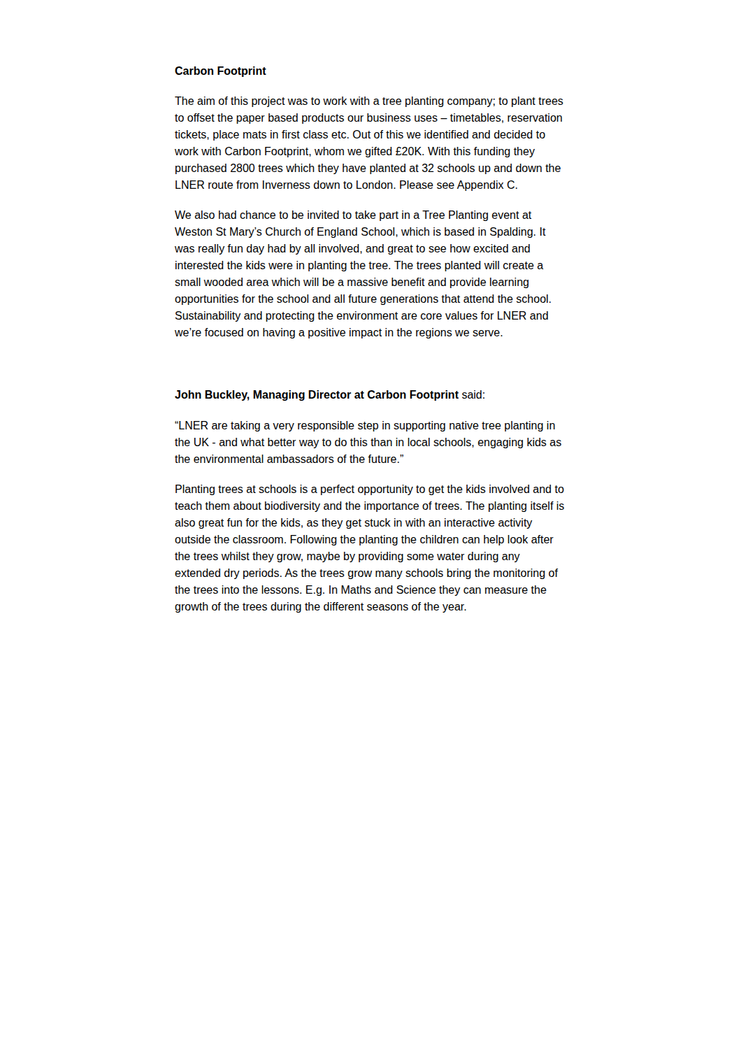Carbon Footprint
The aim of this project was to work with a tree planting company; to plant trees to offset the paper based products our business uses – timetables, reservation tickets, place mats in first class etc. Out of this we identified and decided to work with Carbon Footprint, whom we gifted £20K. With this funding they purchased 2800 trees which they have planted at 32 schools up and down the LNER route from Inverness down to London. Please see Appendix C.
We also had chance to be invited to take part in a Tree Planting event at Weston St Mary’s Church of England School, which is based in Spalding. It was really fun day had by all involved, and great to see how excited and interested the kids were in planting the tree. The trees planted will create a small wooded area which will be a massive benefit and provide learning opportunities for the school and all future generations that attend the school. Sustainability and protecting the environment are core values for LNER and we’re focused on having a positive impact in the regions we serve.
John Buckley, Managing Director at Carbon Footprint said:
“LNER are taking a very responsible step in supporting native tree planting in the UK - and what better way to do this than in local schools, engaging kids as the environmental ambassadors of the future.”
Planting trees at schools is a perfect opportunity to get the kids involved and to teach them about biodiversity and the importance of trees. The planting itself is also great fun for the kids, as they get stuck in with an interactive activity outside the classroom. Following the planting the children can help look after the trees whilst they grow, maybe by providing some water during any extended dry periods. As the trees grow many schools bring the monitoring of the trees into the lessons. E.g. In Maths and Science they can measure the growth of the trees during the different seasons of the year.